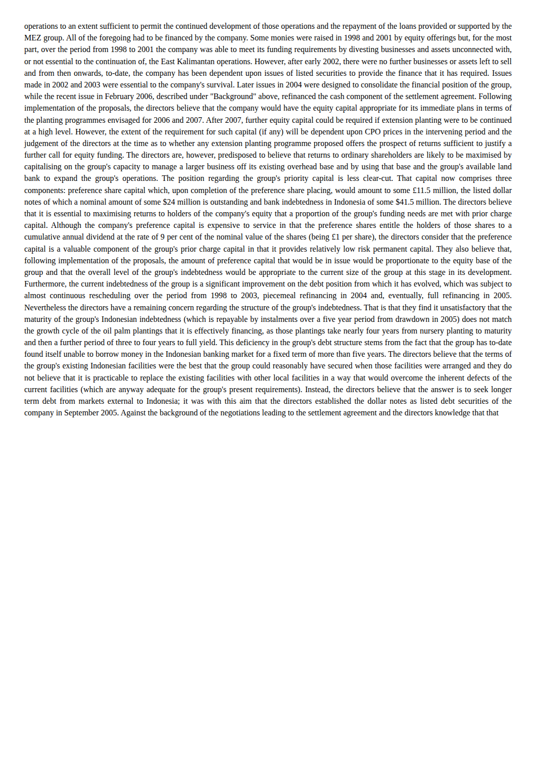operations to an extent sufficient to permit the continued development of those operations and the repayment of the loans provided or supported by the MEZ group. All of the foregoing had to be financed by the company. Some monies were raised in 1998 and 2001 by equity offerings but, for the most part, over the period from 1998 to 2001 the company was able to meet its funding requirements by divesting businesses and assets unconnected with, or not essential to the continuation of, the East Kalimantan operations. However, after early 2002, there were no further businesses or assets left to sell and from then onwards, to-date, the company has been dependent upon issues of listed securities to provide the finance that it has required. Issues made in 2002 and 2003 were essential to the company's survival. Later issues in 2004 were designed to consolidate the financial position of the group, while the recent issue in February 2006, described under "Background" above, refinanced the cash component of the settlement agreement. Following implementation of the proposals, the directors believe that the company would have the equity capital appropriate for its immediate plans in terms of the planting programmes envisaged for 2006 and 2007. After 2007, further equity capital could be required if extension planting were to be continued at a high level. However, the extent of the requirement for such capital (if any) will be dependent upon CPO prices in the intervening period and the judgement of the directors at the time as to whether any extension planting programme proposed offers the prospect of returns sufficient to justify a further call for equity funding. The directors are, however, predisposed to believe that returns to ordinary shareholders are likely to be maximised by capitalising on the group's capacity to manage a larger business off its existing overhead base and by using that base and the group's available land bank to expand the group's operations. The position regarding the group's priority capital is less clear-cut. That capital now comprises three components: preference share capital which, upon completion of the preference share placing, would amount to some £11.5 million, the listed dollar notes of which a nominal amount of some $24 million is outstanding and bank indebtedness in Indonesia of some $41.5 million. The directors believe that it is essential to maximising returns to holders of the company's equity that a proportion of the group's funding needs are met with prior charge capital. Although the company's preference capital is expensive to service in that the preference shares entitle the holders of those shares to a cumulative annual dividend at the rate of 9 per cent of the nominal value of the shares (being £1 per share), the directors consider that the preference capital is a valuable component of the group's prior charge capital in that it provides relatively low risk permanent capital. They also believe that, following implementation of the proposals, the amount of preference capital that would be in issue would be proportionate to the equity base of the group and that the overall level of the group's indebtedness would be appropriate to the current size of the group at this stage in its development. Furthermore, the current indebtedness of the group is a significant improvement on the debt position from which it has evolved, which was subject to almost continuous rescheduling over the period from 1998 to 2003, piecemeal refinancing in 2004 and, eventually, full refinancing in 2005. Nevertheless the directors have a remaining concern regarding the structure of the group's indebtedness. That is that they find it unsatisfactory that the maturity of the group's Indonesian indebtedness (which is repayable by instalments over a five year period from drawdown in 2005) does not match the growth cycle of the oil palm plantings that it is effectively financing, as those plantings take nearly four years from nursery planting to maturity and then a further period of three to four years to full yield. This deficiency in the group's debt structure stems from the fact that the group has to-date found itself unable to borrow money in the Indonesian banking market for a fixed term of more than five years. The directors believe that the terms of the group's existing Indonesian facilities were the best that the group could reasonably have secured when those facilities were arranged and they do not believe that it is practicable to replace the existing facilities with other local facilities in a way that would overcome the inherent defects of the current facilities (which are anyway adequate for the group's present requirements). Instead, the directors believe that the answer is to seek longer term debt from markets external to Indonesia; it was with this aim that the directors established the dollar notes as listed debt securities of the company in September 2005. Against the background of the negotiations leading to the settlement agreement and the directors knowledge that that